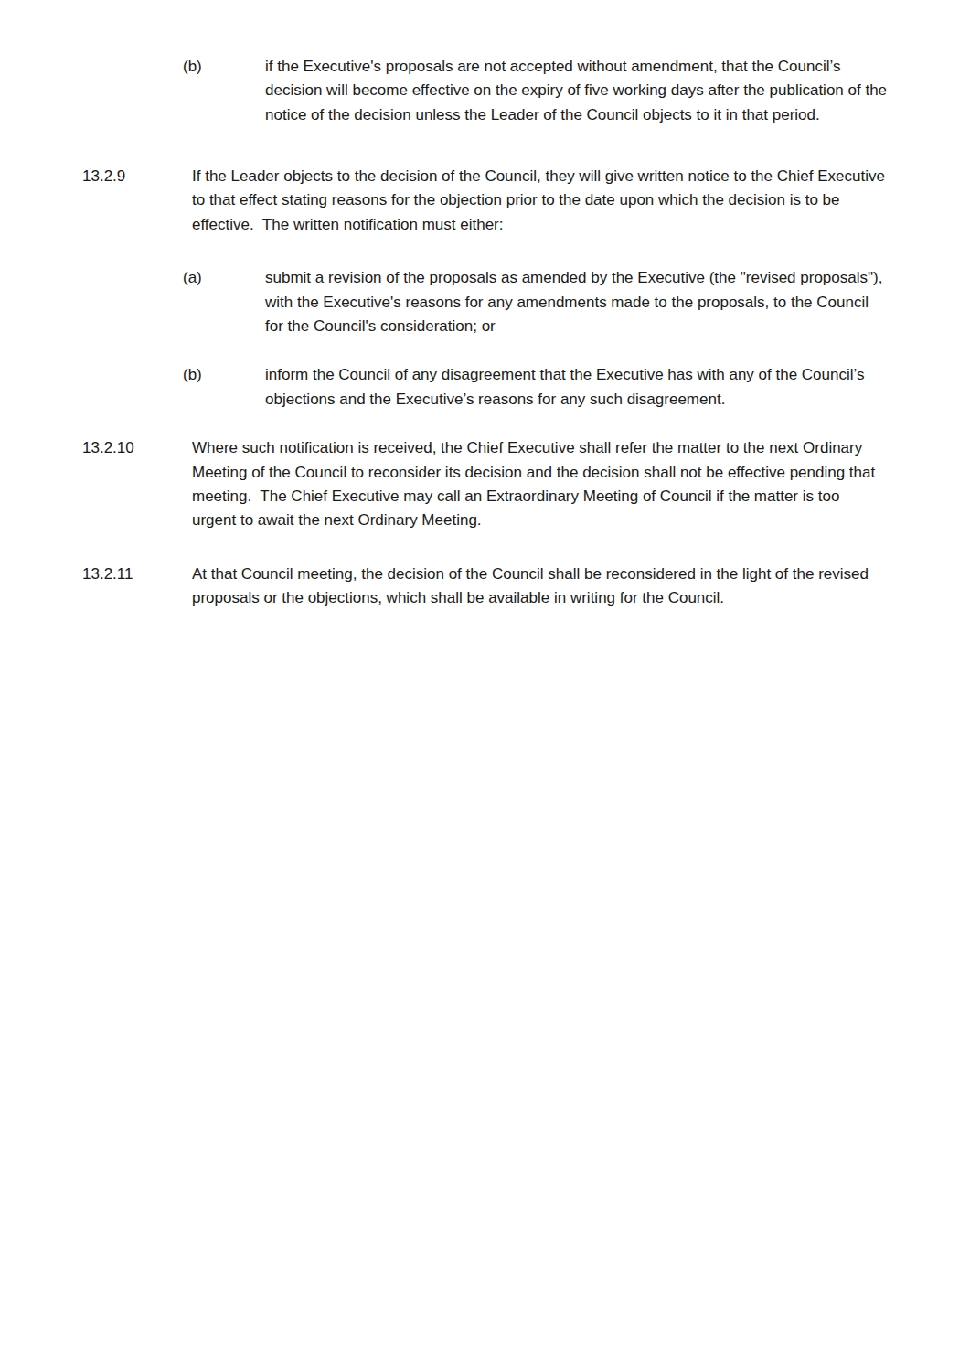(b)
if the Executive's proposals are not accepted without amendment, that the Council’s decision will become effective on the expiry of five working days after the publication of the notice of the decision unless the Leader of the Council objects to it in that period.
13.2.9
If the Leader objects to the decision of the Council, they will give written notice to the Chief Executive to that effect stating reasons for the objection prior to the date upon which the decision is to be effective. The written notification must either:
(a)
submit a revision of the proposals as amended by the Executive (the "revised proposals"), with the Executive's reasons for any amendments made to the proposals, to the Council for the Council's consideration; or
(b)
inform the Council of any disagreement that the Executive has with any of the Council’s objections and the Executive’s reasons for any such disagreement.
13.2.10
Where such notification is received, the Chief Executive shall refer the matter to the next Ordinary Meeting of the Council to reconsider its decision and the decision shall not be effective pending that meeting. The Chief Executive may call an Extraordinary Meeting of Council if the matter is too urgent to await the next Ordinary Meeting.
13.2.11
At that Council meeting, the decision of the Council shall be reconsidered in the light of the revised proposals or the objections, which shall be available in writing for the Council.